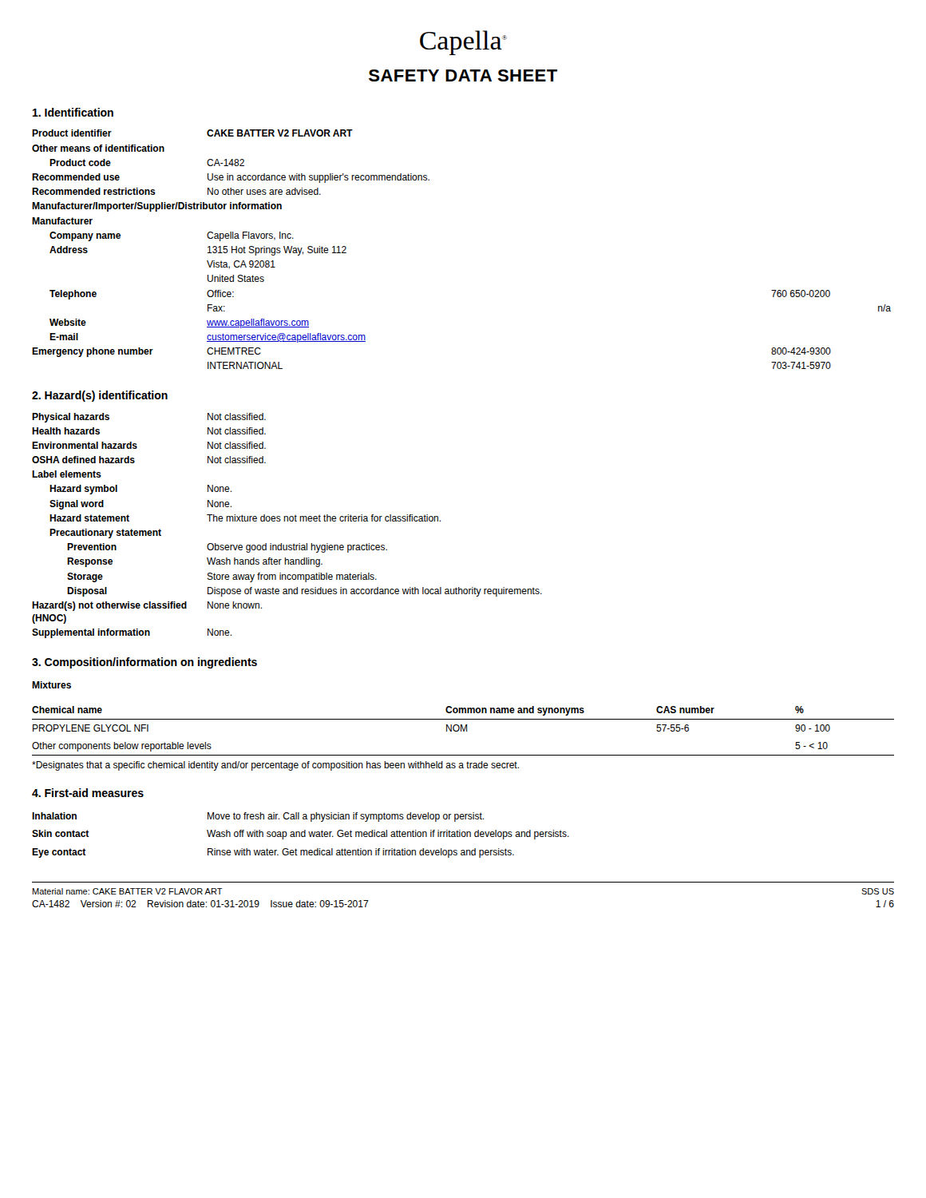Capella®
SAFETY DATA SHEET
1. Identification
| Product identifier | CAKE BATTER V2 FLAVOR ART | |
| Other means of identification | | |
| Product code | CA-1482 | |
| Recommended use | Use in accordance with supplier's recommendations. | |
| Recommended restrictions | No other uses are advised. | |
| Manufacturer/Importer/Supplier/Distributor information |
| Manufacturer | | |
| Company name | Capella Flavors, Inc. | |
| Address | 1315 Hot Springs Way, Suite 112 | |
| | Vista, CA 92081 | |
| | United States | |
| Telephone | Office: | 760 650-0200 |
| | Fax: | n/a |
| Website | www.capellaflavors.com | |
| E-mail | customerservice@capellaflavors.com | |
| Emergency phone number | CHEMTREC | 800-424-9300 |
| | INTERNATIONAL | 703-741-5970 |
2. Hazard(s) identification
| Physical hazards | Not classified. |
| Health hazards | Not classified. |
| Environmental hazards | Not classified. |
| OSHA defined hazards | Not classified. |
| Label elements | |
| Hazard symbol | None. |
| Signal word | None. |
| Hazard statement | The mixture does not meet the criteria for classification. |
| Precautionary statement | |
| Prevention | Observe good industrial hygiene practices. |
| Response | Wash hands after handling. |
| Storage | Store away from incompatible materials. |
| Disposal | Dispose of waste and residues in accordance with local authority requirements. |
| Hazard(s) not otherwise classified (HNOC) | None known. |
| Supplemental information | None. |
3. Composition/information on ingredients
Mixtures
| Chemical name | Common name and synonyms | CAS number | % |
| --- | --- | --- | --- |
| PROPYLENE GLYCOL NFI | NOM | 57-55-6 | 90 - 100 |
| Other components below reportable levels | 5 - < 10 |
*Designates that a specific chemical identity and/or percentage of composition has been withheld as a trade secret.
4. First-aid measures
| Inhalation | Move to fresh air. Call a physician if symptoms develop or persist. |
| Skin contact | Wash off with soap and water. Get medical attention if irritation develops and persists. |
| Eye contact | Rinse with water. Get medical attention if irritation develops and persists. |
Material name: CAKE BATTER V2 FLAVOR ART
SDS US
CA-1482 Version #: 02 Revision date: 01-31-2019 Issue date: 09-15-2017
1 / 6